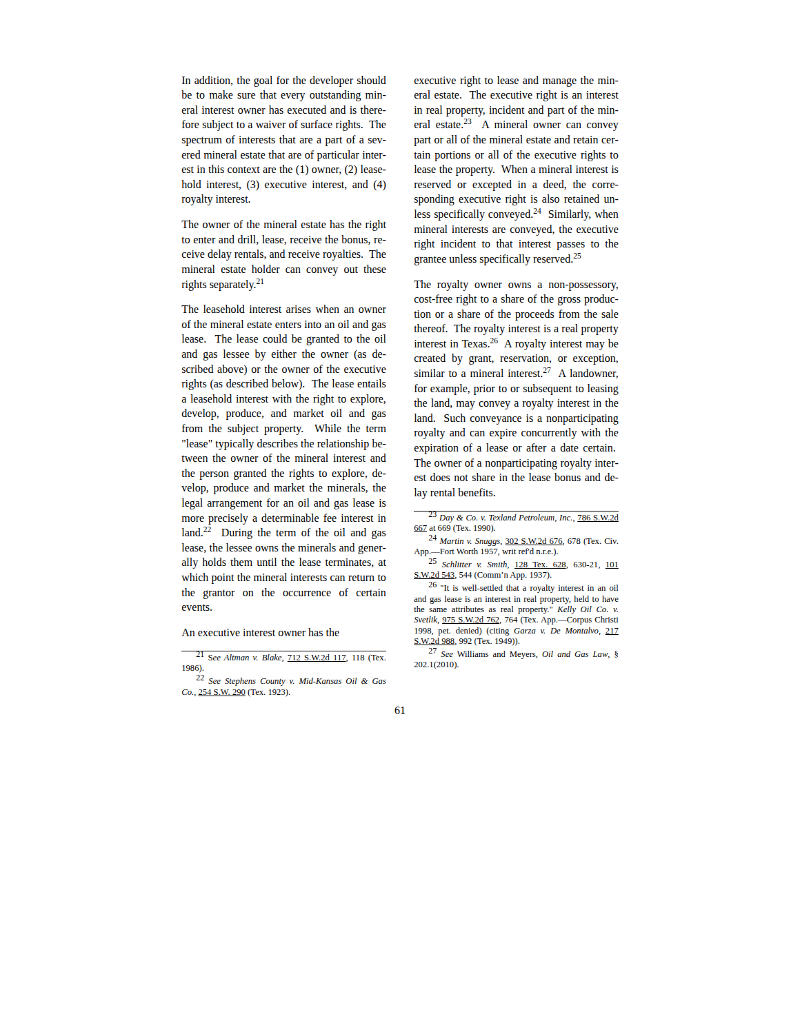In addition, the goal for the developer should be to make sure that every outstanding mineral interest owner has executed and is therefore subject to a waiver of surface rights. The spectrum of interests that are a part of a severed mineral estate that are of particular interest in this context are the (1) owner, (2) leasehold interest, (3) executive interest, and (4) royalty interest.
The owner of the mineral estate has the right to enter and drill, lease, receive the bonus, receive delay rentals, and receive royalties. The mineral estate holder can convey out these rights separately.21
The leasehold interest arises when an owner of the mineral estate enters into an oil and gas lease. The lease could be granted to the oil and gas lessee by either the owner (as described above) or the owner of the executive rights (as described below). The lease entails a leasehold interest with the right to explore, develop, produce, and market oil and gas from the subject property. While the term "lease" typically describes the relationship between the owner of the mineral interest and the person granted the rights to explore, develop, produce and market the minerals, the legal arrangement for an oil and gas lease is more precisely a determinable fee interest in land.22 During the term of the oil and gas lease, the lessee owns the minerals and generally holds them until the lease terminates, at which point the mineral interests can return to the grantor on the occurrence of certain events.
An executive interest owner has the
21 See Altman v. Blake, 712 S.W.2d 117, 118 (Tex. 1986).
22 See Stephens County v. Mid-Kansas Oil & Gas Co., 254 S.W. 290 (Tex. 1923).
executive right to lease and manage the mineral estate. The executive right is an interest in real property, incident and part of the mineral estate.23 A mineral owner can convey part or all of the mineral estate and retain certain portions or all of the executive rights to lease the property. When a mineral interest is reserved or excepted in a deed, the corresponding executive right is also retained unless specifically conveyed.24 Similarly, when mineral interests are conveyed, the executive right incident to that interest passes to the grantee unless specifically reserved.25
The royalty owner owns a non-possessory, cost-free right to a share of the gross production or a share of the proceeds from the sale thereof. The royalty interest is a real property interest in Texas.26 A royalty interest may be created by grant, reservation, or exception, similar to a mineral interest.27 A landowner, for example, prior to or subsequent to leasing the land, may convey a royalty interest in the land. Such conveyance is a nonparticipating royalty and can expire concurrently with the expiration of a lease or after a date certain. The owner of a nonparticipating royalty interest does not share in the lease bonus and delay rental benefits.
23 Day & Co. v. Texland Petroleum, Inc., 786 S.W.2d 667 at 669 (Tex. 1990).
24 Martin v. Snuggs, 302 S.W.2d 676, 678 (Tex. Civ. App.—Fort Worth 1957, writ ref'd n.r.e.).
25 Schlitter v. Smith, 128 Tex. 628, 630-21, 101 S.W.2d 543, 544 (Comm’n App. 1937).
26 "It is well-settled that a royalty interest in an oil and gas lease is an interest in real property, held to have the same attributes as real property." Kelly Oil Co. v. Svetlik, 975 S.W.2d 762, 764 (Tex. App.—Corpus Christi 1998, pet. denied) (citing Garza v. De Montalvo, 217 S.W.2d 988, 992 (Tex. 1949)).
27 See Williams and Meyers, Oil and Gas Law, § 202.1(2010).
61